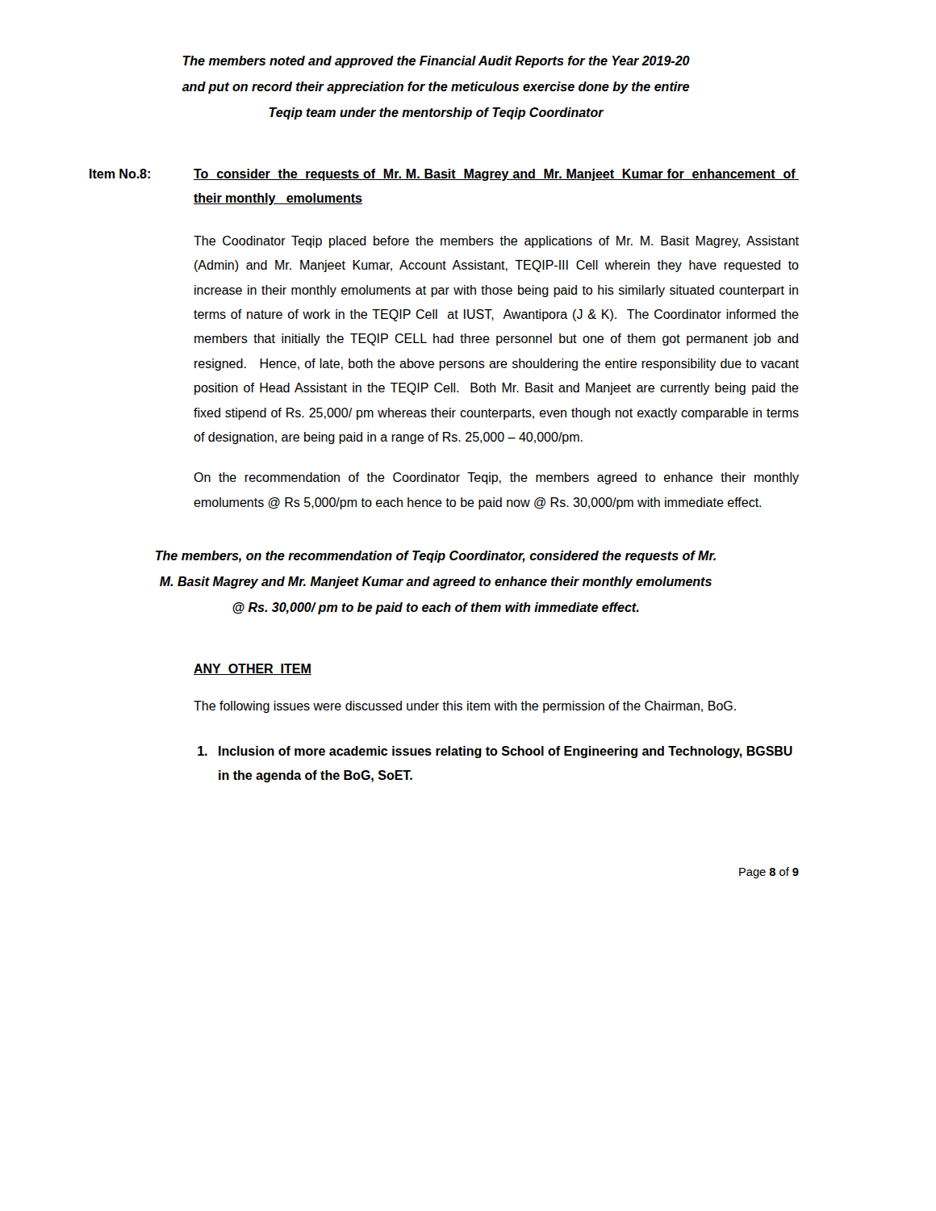The members noted and approved the Financial Audit Reports for the Year 2019-20 and put on record their appreciation for the meticulous exercise done by the entire Teqip team under the mentorship of Teqip Coordinator
Item No.8:
To consider the requests of Mr. M. Basit Magrey and Mr. Manjeet Kumar for enhancement of their monthly emoluments
The Coodinator Teqip placed before the members the applications of Mr. M. Basit Magrey, Assistant (Admin) and Mr. Manjeet Kumar, Account Assistant, TEQIP-III Cell wherein they have requested to increase in their monthly emoluments at par with those being paid to his similarly situated counterpart in terms of nature of work in the TEQIP Cell at IUST, Awantipora (J & K). The Coordinator informed the members that initially the TEQIP CELL had three personnel but one of them got permanent job and resigned. Hence, of late, both the above persons are shouldering the entire responsibility due to vacant position of Head Assistant in the TEQIP Cell. Both Mr. Basit and Manjeet are currently being paid the fixed stipend of Rs. 25,000/ pm whereas their counterparts, even though not exactly comparable in terms of designation, are being paid in a range of Rs. 25,000 – 40,000/pm.
On the recommendation of the Coordinator Teqip, the members agreed to enhance their monthly emoluments @ Rs 5,000/pm to each hence to be paid now @ Rs. 30,000/pm with immediate effect.
The members, on the recommendation of Teqip Coordinator, considered the requests of Mr. M. Basit Magrey and Mr. Manjeet Kumar and agreed to enhance their monthly emoluments @ Rs. 30,000/ pm to be paid to each of them with immediate effect.
ANY OTHER ITEM
The following issues were discussed under this item with the permission of the Chairman, BoG.
Inclusion of more academic issues relating to School of Engineering and Technology, BGSBU in the agenda of the BoG, SoET.
Page 8 of 9